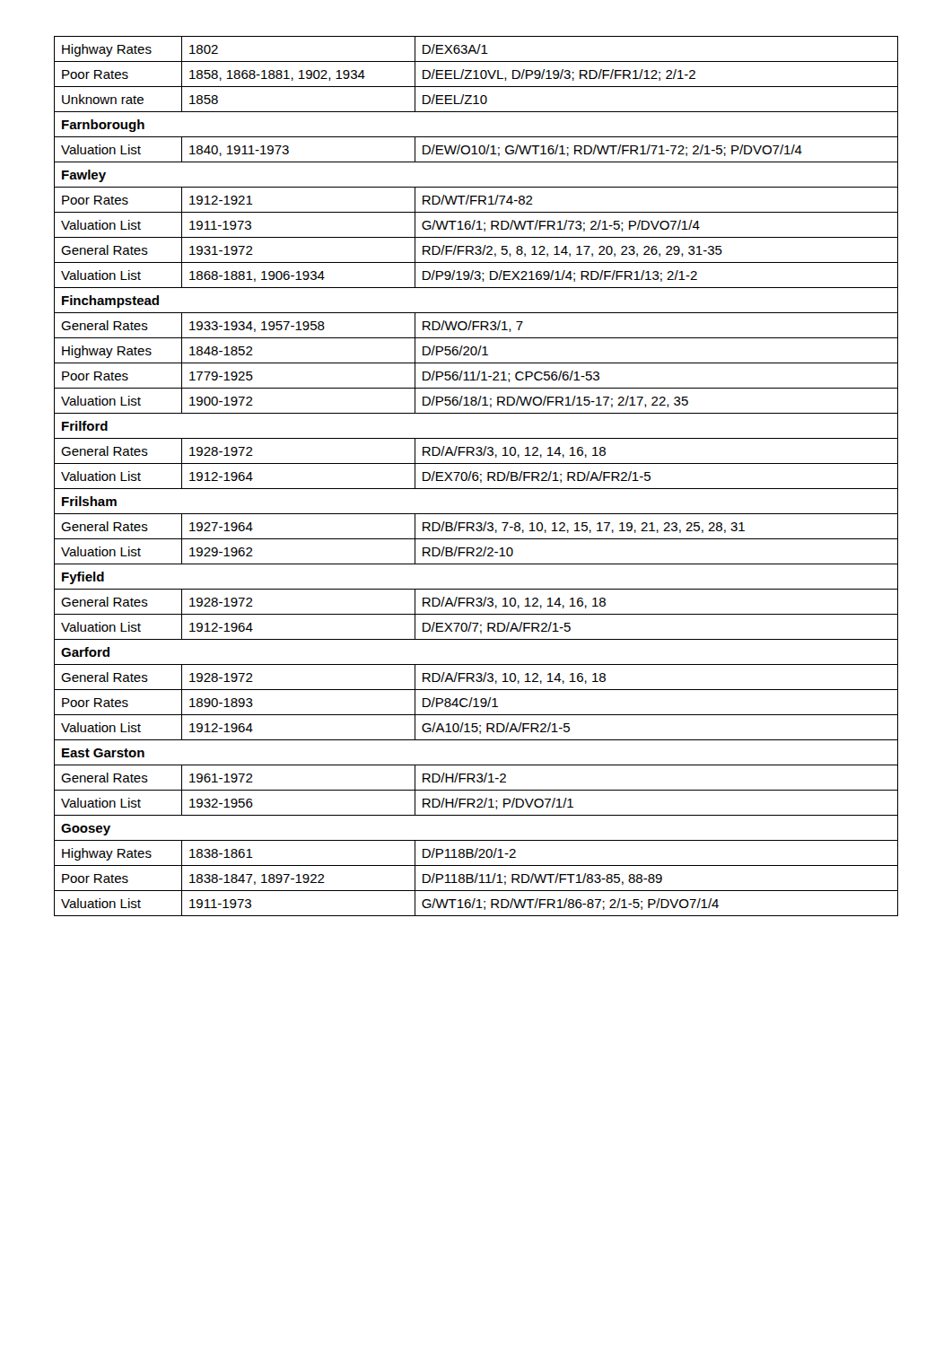| Highway Rates | 1802 | D/EX63A/1 |
| Poor Rates | 1858, 1868-1881, 1902, 1934 | D/EEL/Z10VL, D/P9/19/3; RD/F/FR1/12; 2/1-2 |
| Unknown rate | 1858 | D/EEL/Z10 |
| Farnborough |
| Valuation List | 1840, 1911-1973 | D/EW/O10/1; G/WT16/1; RD/WT/FR1/71-72; 2/1-5; P/DVO7/1/4 |
| Fawley |
| Poor Rates | 1912-1921 | RD/WT/FR1/74-82 |
| Valuation List | 1911-1973 | G/WT16/1; RD/WT/FR1/73; 2/1-5; P/DVO7/1/4 |
| General Rates | 1931-1972 | RD/F/FR3/2, 5, 8, 12, 14, 17, 20, 23, 26, 29, 31-35 |
| Valuation List | 1868-1881, 1906-1934 | D/P9/19/3; D/EX2169/1/4; RD/F/FR1/13; 2/1-2 |
| Finchampstead |
| General Rates | 1933-1934, 1957-1958 | RD/WO/FR3/1, 7 |
| Highway Rates | 1848-1852 | D/P56/20/1 |
| Poor Rates | 1779-1925 | D/P56/11/1-21; CPC56/6/1-53 |
| Valuation List | 1900-1972 | D/P56/18/1; RD/WO/FR1/15-17; 2/17, 22, 35 |
| Frilford |
| General Rates | 1928-1972 | RD/A/FR3/3, 10, 12, 14, 16, 18 |
| Valuation List | 1912-1964 | D/EX70/6; RD/B/FR2/1; RD/A/FR2/1-5 |
| Frilsham |
| General Rates | 1927-1964 | RD/B/FR3/3, 7-8, 10, 12, 15, 17, 19, 21, 23, 25, 28, 31 |
| Valuation List | 1929-1962 | RD/B/FR2/2-10 |
| Fyfield |
| General Rates | 1928-1972 | RD/A/FR3/3, 10, 12, 14, 16, 18 |
| Valuation List | 1912-1964 | D/EX70/7; RD/A/FR2/1-5 |
| Garford |
| General Rates | 1928-1972 | RD/A/FR3/3, 10, 12, 14, 16, 18 |
| Poor Rates | 1890-1893 | D/P84C/19/1 |
| Valuation List | 1912-1964 | G/A10/15; RD/A/FR2/1-5 |
| East Garston |
| General Rates | 1961-1972 | RD/H/FR3/1-2 |
| Valuation List | 1932-1956 | RD/H/FR2/1; P/DVO7/1/1 |
| Goosey |
| Highway Rates | 1838-1861 | D/P118B/20/1-2 |
| Poor Rates | 1838-1847, 1897-1922 | D/P118B/11/1; RD/WT/FT1/83-85, 88-89 |
| Valuation List | 1911-1973 | G/WT16/1; RD/WT/FR1/86-87; 2/1-5; P/DVO7/1/4 |